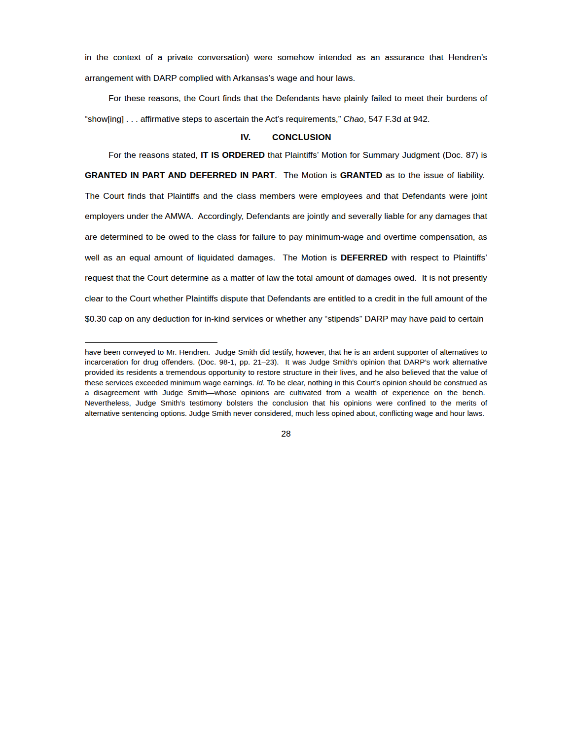in the context of a private conversation) were somehow intended as an assurance that Hendren’s arrangement with DARP complied with Arkansas’s wage and hour laws.
For these reasons, the Court finds that the Defendants have plainly failed to meet their burdens of “show[ing] . . . affirmative steps to ascertain the Act’s requirements,” Chao, 547 F.3d at 942.
IV. CONCLUSION
For the reasons stated, IT IS ORDERED that Plaintiffs’ Motion for Summary Judgment (Doc. 87) is GRANTED IN PART AND DEFERRED IN PART. The Motion is GRANTED as to the issue of liability. The Court finds that Plaintiffs and the class members were employees and that Defendants were joint employers under the AMWA. Accordingly, Defendants are jointly and severally liable for any damages that are determined to be owed to the class for failure to pay minimum-wage and overtime compensation, as well as an equal amount of liquidated damages. The Motion is DEFERRED with respect to Plaintiffs’ request that the Court determine as a matter of law the total amount of damages owed. It is not presently clear to the Court whether Plaintiffs dispute that Defendants are entitled to a credit in the full amount of the $0.30 cap on any deduction for in-kind services or whether any “stipends” DARP may have paid to certain
have been conveyed to Mr. Hendren. Judge Smith did testify, however, that he is an ardent supporter of alternatives to incarceration for drug offenders. (Doc. 98-1, pp. 21–23). It was Judge Smith’s opinion that DARP’s work alternative provided its residents a tremendous opportunity to restore structure in their lives, and he also believed that the value of these services exceeded minimum wage earnings. Id. To be clear, nothing in this Court’s opinion should be construed as a disagreement with Judge Smith—whose opinions are cultivated from a wealth of experience on the bench. Nevertheless, Judge Smith’s testimony bolsters the conclusion that his opinions were confined to the merits of alternative sentencing options. Judge Smith never considered, much less opined about, conflicting wage and hour laws.
28